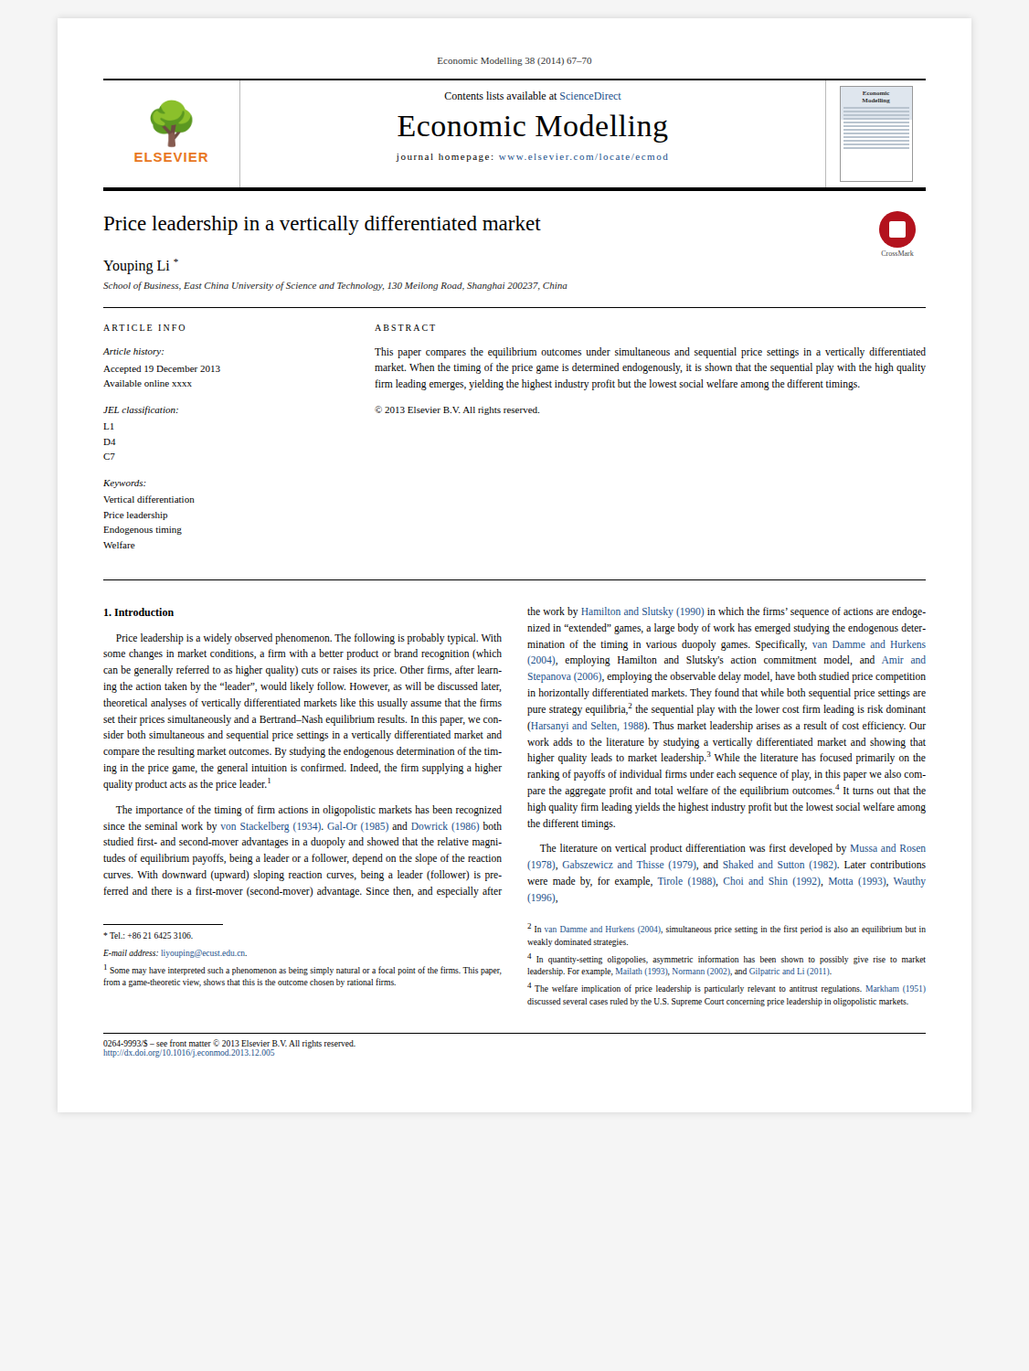Economic Modelling 38 (2014) 67–70
🌳
ELSEVIER
Contents lists available at ScienceDirect
Economic Modelling
journal homepage: www.elsevier.com/locate/ecmod
Economic
Modelling
Price leadership in a vertically differentiated market
CrossMark
Youping Li *
School of Business, East China University of Science and Technology, 130 Meilong Road, Shanghai 200237, China
Article info
Article history:
Accepted 19 December 2013
Available online xxxx
JEL classification:
L1
D4
C7
Keywords:
Vertical differentiation
Price leadership
Endogenous timing
Welfare
Abstract
This paper compares the equilibrium outcomes under simultaneous and sequential price settings in a vertically differentiated market. When the timing of the price game is determined endogenously, it is shown that the sequential play with the high quality firm leading emerges, yielding the highest industry profit but the lowest social welfare among the different timings.
© 2013 Elsevier B.V. All rights reserved.
1. Introduction
Price leadership is a widely observed phenomenon. The following is probably typical. With some changes in market conditions, a firm with a better product or brand recognition (which can be generally referred to as higher quality) cuts or raises its price. Other firms, after learning the action taken by the “leader”, would likely follow. However, as will be discussed later, theoretical analyses of vertically differentiated markets like this usually assume that the firms set their prices simultaneously and a Bertrand–Nash equilibrium results. In this paper, we consider both simultaneous and sequential price settings in a vertically differentiated market and compare the resulting market outcomes. By studying the endogenous determination of the timing in the price game, the general intuition is confirmed. Indeed, the firm supplying a higher quality product acts as the price leader.1
The importance of the timing of firm actions in oligopolistic markets has been recognized since the seminal work by von Stackelberg (1934). Gal-Or (1985) and Dowrick (1986) both studied first- and second-mover advantages in a duopoly and showed that the relative magnitudes of equilibrium payoffs, being a leader or a follower, depend on the slope of the reaction curves. With downward (upward) sloping reaction curves, being a leader (follower) is preferred and there is a first-mover (second-mover) advantage. Since then, and especially after the work by Hamilton and Slutsky (1990) in which the firms’ sequence of actions are endogenized in “extended” games, a large body of work has emerged studying the endogenous determination of the timing in various duopoly games. Specifically, van Damme and Hurkens (2004), employing Hamilton and Slutsky's action commitment model, and Amir and Stepanova (2006), employing the observable delay model, have both studied price competition in horizontally differentiated markets. They found that while both sequential price settings are pure strategy equilibria,2 the sequential play with the lower cost firm leading is risk dominant (Harsanyi and Selten, 1988). Thus market leadership arises as a result of cost efficiency. Our work adds to the literature by studying a vertically differentiated market and showing that higher quality leads to market leadership.3 While the literature has focused primarily on the ranking of payoffs of individual firms under each sequence of play, in this paper we also compare the aggregate profit and total welfare of the equilibrium outcomes.4 It turns out that the high quality firm leading yields the highest industry profit but the lowest social welfare among the different timings.
The literature on vertical product differentiation was first developed by Mussa and Rosen (1978), Gabszewicz and Thisse (1979), and Shaked and Sutton (1982). Later contributions were made by, for example, Tirole (1988), Choi and Shin (1992), Motta (1993), Wauthy (1996),
* Tel.: +86 21 6425 3106.
E-mail address: liyouping@ecust.edu.cn.
1 Some may have interpreted such a phenomenon as being simply natural or a focal point of the firms. This paper, from a game-theoretic view, shows that this is the outcome chosen by rational firms.
2 In van Damme and Hurkens (2004), simultaneous price setting in the first period is also an equilibrium but in weakly dominated strategies.
4 In quantity-setting oligopolies, asymmetric information has been shown to possibly give rise to market leadership. For example, Mailath (1993), Normann (2002), and Gilpatric and Li (2011).
4 The welfare implication of price leadership is particularly relevant to antitrust regulations. Markham (1951) discussed several cases ruled by the U.S. Supreme Court concerning price leadership in oligopolistic markets.
0264-9993/$ – see front matter © 2013 Elsevier B.V. All rights reserved.
http://dx.doi.org/10.1016/j.econmod.2013.12.005